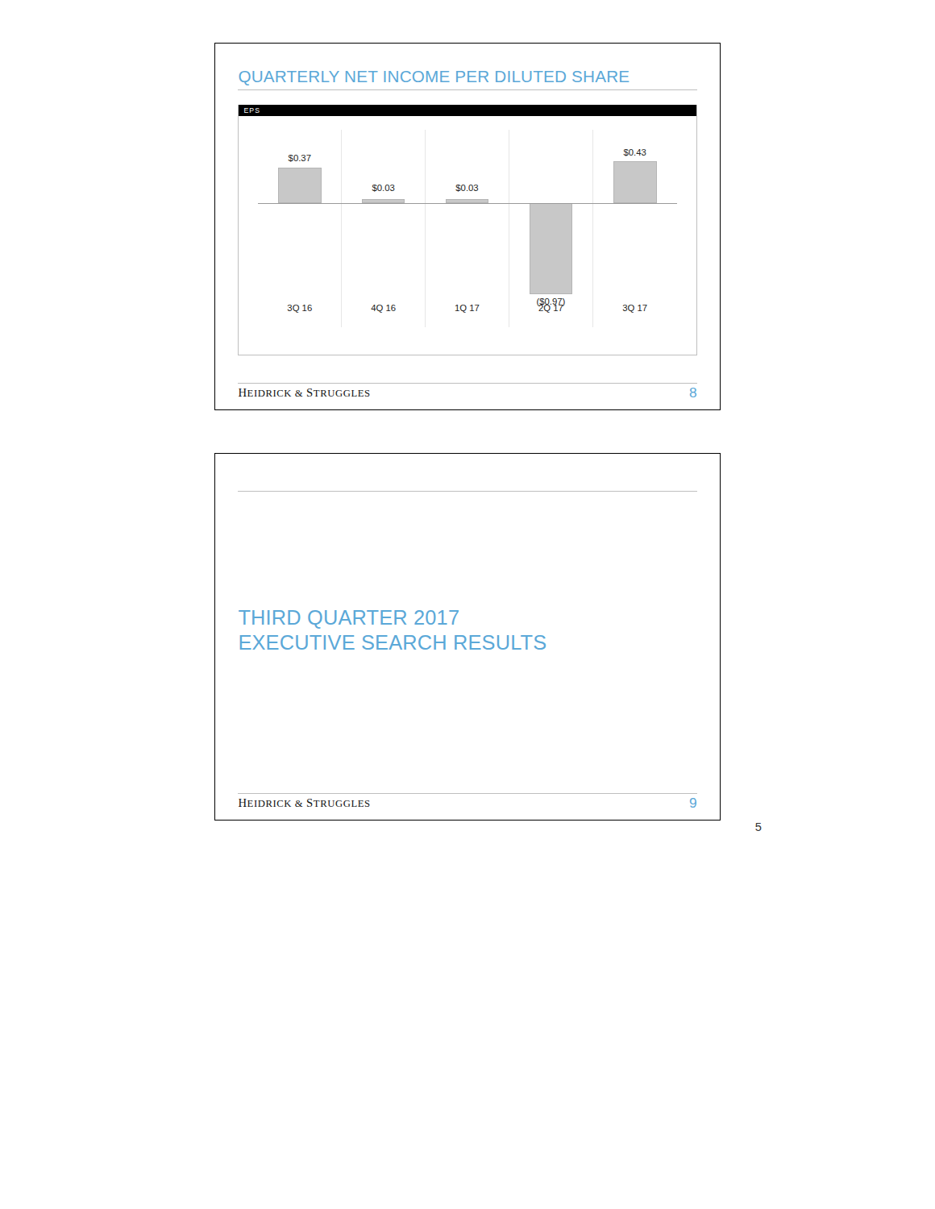QUARTERLY NET INCOME PER DILUTED SHARE
EPS
$0.37
3Q 16
$0.03
4Q 16
$0.03
1Q 17
($0.97)
2Q 17
$0.43
3Q 17
HEIDRICK & STRUGGLES
8
THIRD QUARTER 2017
EXECUTIVE SEARCH RESULTS
HEIDRICK & STRUGGLES
9
5